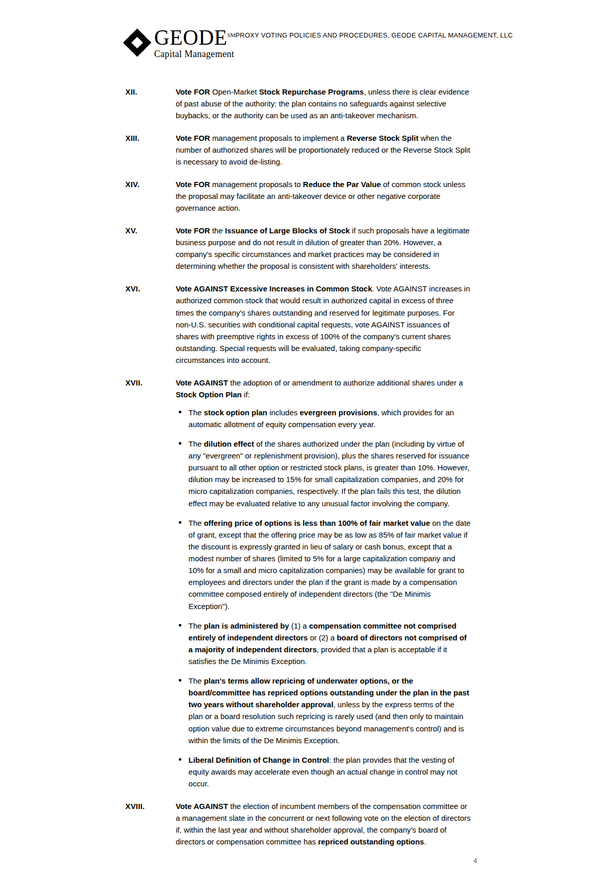GEODESM
Capital Management
PROXY VOTING POLICIES AND PROCEDURES, GEODE CAPITAL MANAGEMENT, LLC
XII.
Vote FOR Open-Market Stock Repurchase Programs, unless there is clear evidence of past abuse of the authority: the plan contains no safeguards against selective buybacks, or the authority can be used as an anti-takeover mechanism.
XIII.
Vote FOR management proposals to implement a Reverse Stock Split when the number of authorized shares will be proportionately reduced or the Reverse Stock Split is necessary to avoid de-listing.
XIV.
Vote FOR management proposals to Reduce the Par Value of common stock unless the proposal may facilitate an anti-takeover device or other negative corporate governance action.
XV.
Vote FOR the Issuance of Large Blocks of Stock if such proposals have a legitimate business purpose and do not result in dilution of greater than 20%. However, a company's specific circumstances and market practices may be considered in determining whether the proposal is consistent with shareholders' interests.
XVI.
Vote AGAINST Excessive Increases in Common Stock. Vote AGAINST increases in authorized common stock that would result in authorized capital in excess of three times the company's shares outstanding and reserved for legitimate purposes. For non-U.S. securities with conditional capital requests, vote AGAINST issuances of shares with preemptive rights in excess of 100% of the company's current shares outstanding. Special requests will be evaluated, taking company-specific circumstances into account.
XVII.
Vote AGAINST the adoption of or amendment to authorize additional shares under a Stock Option Plan if:
The stock option plan includes evergreen provisions, which provides for an automatic allotment of equity compensation every year.
The dilution effect of the shares authorized under the plan (including by virtue of any "evergreen" or replenishment provision), plus the shares reserved for issuance pursuant to all other option or restricted stock plans, is greater than 10%. However, dilution may be increased to 15% for small capitalization companies, and 20% for micro capitalization companies, respectively. If the plan fails this test, the dilution effect may be evaluated relative to any unusual factor involving the company.
The offering price of options is less than 100% of fair market value on the date of grant, except that the offering price may be as low as 85% of fair market value if the discount is expressly granted in lieu of salary or cash bonus, except that a modest number of shares (limited to 5% for a large capitalization company and 10% for a small and micro capitalization companies) may be available for grant to employees and directors under the plan if the grant is made by a compensation committee composed entirely of independent directors (the "De Minimis Exception").
The plan is administered by (1) a compensation committee not comprised entirely of independent directors or (2) a board of directors not comprised of a majority of independent directors, provided that a plan is acceptable if it satisfies the De Minimis Exception.
The plan's terms allow repricing of underwater options, or the board/committee has repriced options outstanding under the plan in the past two years without shareholder approval, unless by the express terms of the plan or a board resolution such repricing is rarely used (and then only to maintain option value due to extreme circumstances beyond management's control) and is within the limits of the De Minimis Exception.
Liberal Definition of Change in Control: the plan provides that the vesting of equity awards may accelerate even though an actual change in control may not occur.
XVIII.
Vote AGAINST the election of incumbent members of the compensation committee or a management slate in the concurrent or next following vote on the election of directors if, within the last year and without shareholder approval, the company's board of directors or compensation committee has repriced outstanding options.
4